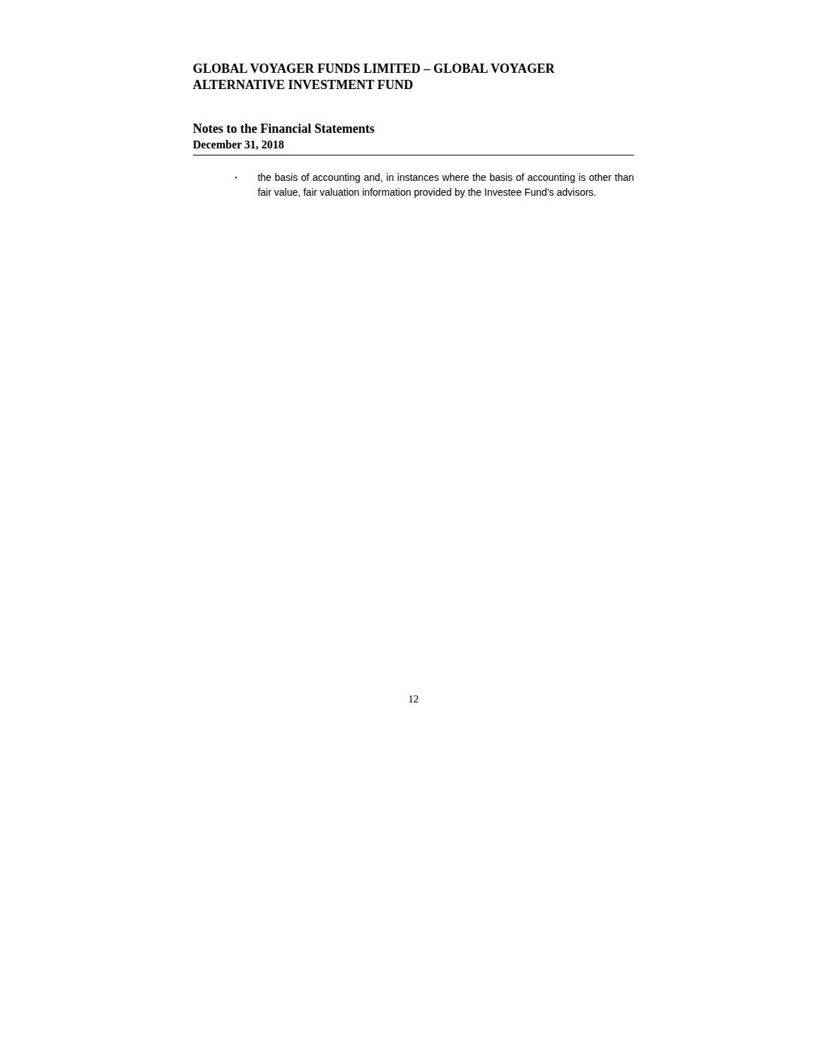Global Voyager Funds Limited – Global Voyager Alternative Investment Fund
Notes to the Financial Statements
December 31, 2018
•
the basis of accounting and, in instances where the basis of accounting is other than fair value, fair valuation information provided by the Investee Fund’s advisors.
12